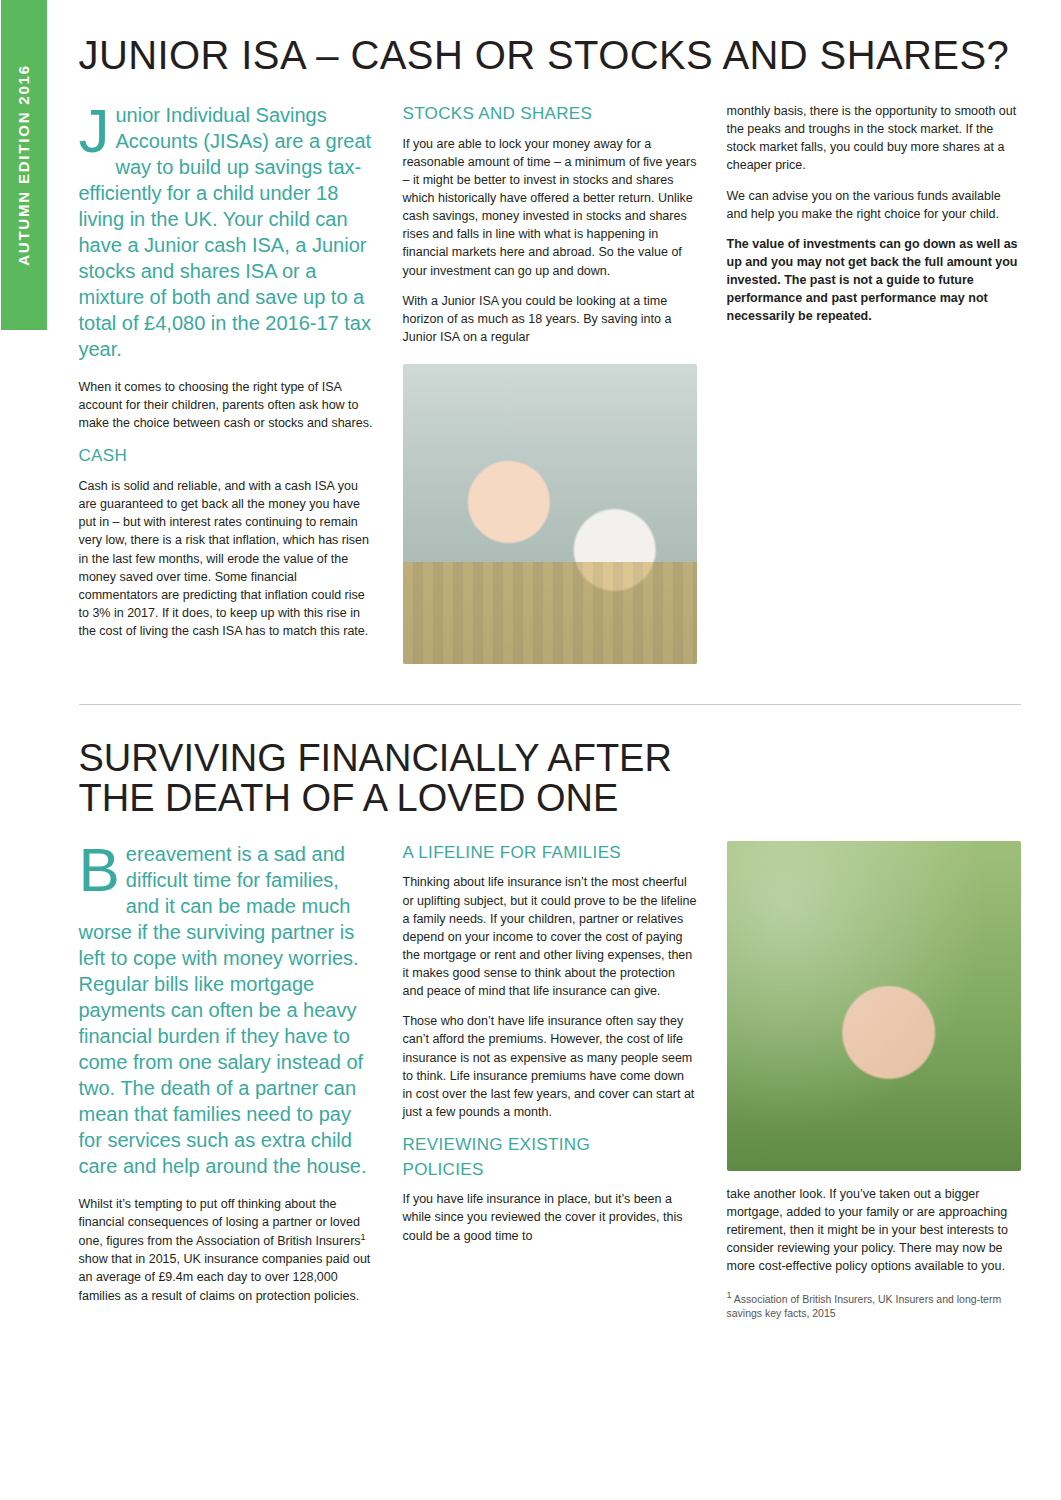AUTUMN EDITION 2016
JUNIOR ISA – CASH OR STOCKS AND SHARES?
Junior Individual Savings Accounts (JISAs) are a great way to build up savings tax-efficiently for a child under 18 living in the UK. Your child can have a Junior cash ISA, a Junior stocks and shares ISA or a mixture of both and save up to a total of £4,080 in the 2016-17 tax year.
When it comes to choosing the right type of ISA account for their children, parents often ask how to make the choice between cash or stocks and shares.
Cash
Cash is solid and reliable, and with a cash ISA you are guaranteed to get back all the money you have put in – but with interest rates continuing to remain very low, there is a risk that inflation, which has risen in the last few months, will erode the value of the money saved over time. Some financial commentators are predicting that inflation could rise to 3% in 2017. If it does, to keep up with this rise in the cost of living the cash ISA has to match this rate.
Stocks and shares
If you are able to lock your money away for a reasonable amount of time – a minimum of five years – it might be better to invest in stocks and shares which historically have offered a better return. Unlike cash savings, money invested in stocks and shares rises and falls in line with what is happening in financial markets here and abroad. So the value of your investment can go up and down.
With a Junior ISA you could be looking at a time horizon of as much as 18 years. By saving into a Junior ISA on a regular
monthly basis, there is the opportunity to smooth out the peaks and troughs in the stock market. If the stock market falls, you could buy more shares at a cheaper price.
We can advise you on the various funds available and help you make the right choice for your child.
The value of investments can go down as well as up and you may not get back the full amount you invested. The past is not a guide to future performance and past performance may not necessarily be repeated.
SURVIVING FINANCIALLY AFTER
THE DEATH OF A LOVED ONE
Bereavement is a sad and difficult time for families, and it can be made much worse if the surviving partner is left to cope with money worries. Regular bills like mortgage payments can often be a heavy financial burden if they have to come from one salary instead of two. The death of a partner can mean that families need to pay for services such as extra child care and help around the house.
Whilst it’s tempting to put off thinking about the financial consequences of losing a partner or loved one, figures from the Association of British Insurers1 show that in 2015, UK insurance companies paid out an average of £9.4m each day to over 128,000 families as a result of claims on protection policies.
A lifeline for families
Thinking about life insurance isn’t the most cheerful or uplifting subject, but it could prove to be the lifeline a family needs. If your children, partner or relatives depend on your income to cover the cost of paying the mortgage or rent and other living expenses, then it makes good sense to think about the protection and peace of mind that life insurance can give.
Those who don’t have life insurance often say they can’t afford the premiums. However, the cost of life insurance is not as expensive as many people seem to think. Life insurance premiums have come down in cost over the last few years, and cover can start at just a few pounds a month.
Reviewing existing
policies
If you have life insurance in place, but it’s been a while since you reviewed the cover it provides, this could be a good time to
take another look. If you’ve taken out a bigger mortgage, added to your family or are approaching retirement, then it might be in your best interests to consider reviewing your policy. There may now be more cost-effective policy options available to you.
1 Association of British Insurers, UK Insurers and long-term savings key facts, 2015